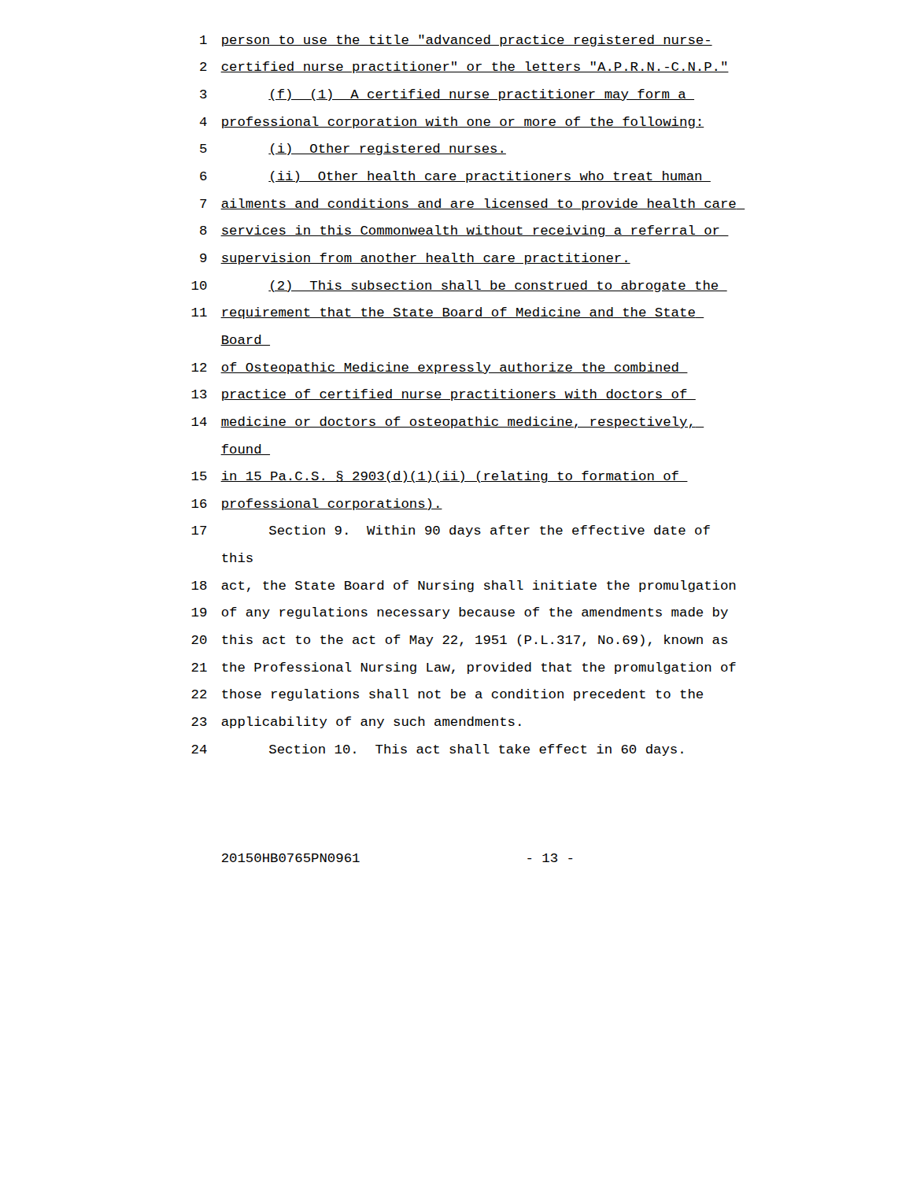person to use the title "advanced practice registered nurse-
certified nurse practitioner" or the letters "A.P.R.N.-C.N.P."
(f) (1) A certified nurse practitioner may form a
professional corporation with one or more of the following:
(i) Other registered nurses.
(ii) Other health care practitioners who treat human
ailments and conditions and are licensed to provide health care
services in this Commonwealth without receiving a referral or
supervision from another health care practitioner.
(2) This subsection shall be construed to abrogate the
requirement that the State Board of Medicine and the State Board
of Osteopathic Medicine expressly authorize the combined
practice of certified nurse practitioners with doctors of
medicine or doctors of osteopathic medicine, respectively, found
in 15 Pa.C.S. § 2903(d)(1)(ii) (relating to formation of
professional corporations).
Section 9. Within 90 days after the effective date of this
act, the State Board of Nursing shall initiate the promulgation
of any regulations necessary because of the amendments made by
this act to the act of May 22, 1951 (P.L.317, No.69), known as
the Professional Nursing Law, provided that the promulgation of
those regulations shall not be a condition precedent to the
applicability of any such amendments.
Section 10. This act shall take effect in 60 days.
20150HB0765PN0961 - 13 -